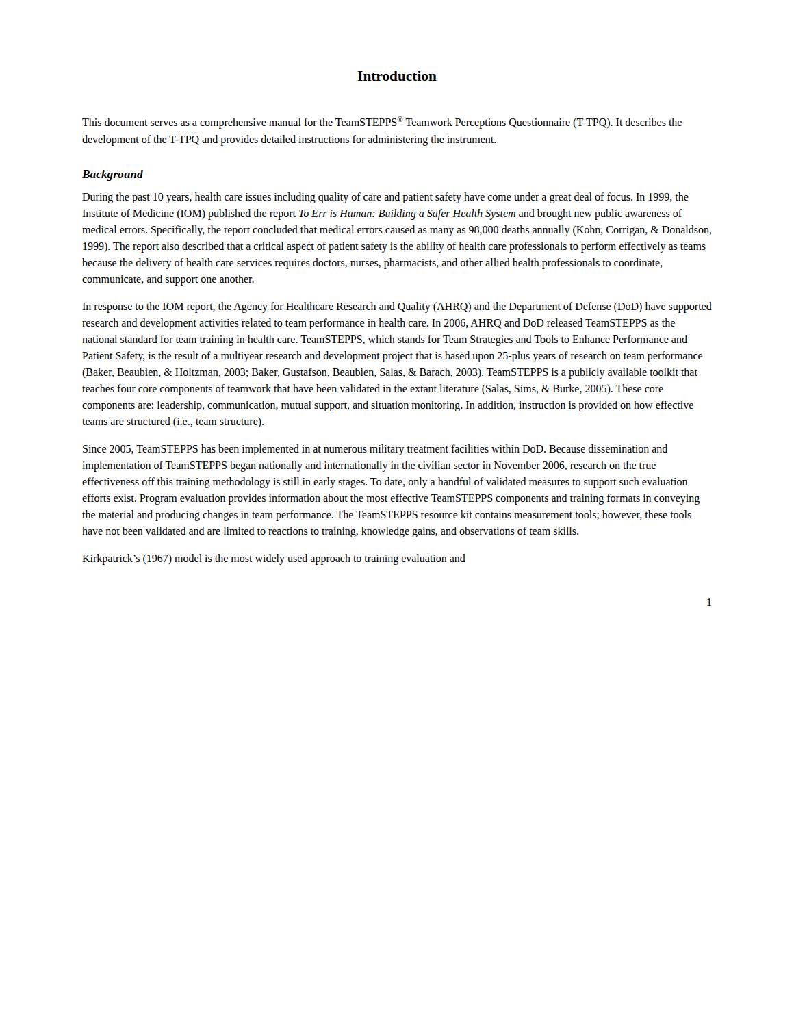Introduction
This document serves as a comprehensive manual for the TeamSTEPPS® Teamwork Perceptions Questionnaire (T-TPQ). It describes the development of the T-TPQ and provides detailed instructions for administering the instrument.
Background
During the past 10 years, health care issues including quality of care and patient safety have come under a great deal of focus. In 1999, the Institute of Medicine (IOM) published the report To Err is Human: Building a Safer Health System and brought new public awareness of medical errors. Specifically, the report concluded that medical errors caused as many as 98,000 deaths annually (Kohn, Corrigan, & Donaldson, 1999). The report also described that a critical aspect of patient safety is the ability of health care professionals to perform effectively as teams because the delivery of health care services requires doctors, nurses, pharmacists, and other allied health professionals to coordinate, communicate, and support one another.
In response to the IOM report, the Agency for Healthcare Research and Quality (AHRQ) and the Department of Defense (DoD) have supported research and development activities related to team performance in health care. In 2006, AHRQ and DoD released TeamSTEPPS as the national standard for team training in health care. TeamSTEPPS, which stands for Team Strategies and Tools to Enhance Performance and Patient Safety, is the result of a multiyear research and development project that is based upon 25-plus years of research on team performance (Baker, Beaubien, & Holtzman, 2003; Baker, Gustafson, Beaubien, Salas, & Barach, 2003). TeamSTEPPS is a publicly available toolkit that teaches four core components of teamwork that have been validated in the extant literature (Salas, Sims, & Burke, 2005). These core components are: leadership, communication, mutual support, and situation monitoring. In addition, instruction is provided on how effective teams are structured (i.e., team structure).
Since 2005, TeamSTEPPS has been implemented in at numerous military treatment facilities within DoD. Because dissemination and implementation of TeamSTEPPS began nationally and internationally in the civilian sector in November 2006, research on the true effectiveness off this training methodology is still in early stages. To date, only a handful of validated measures to support such evaluation efforts exist. Program evaluation provides information about the most effective TeamSTEPPS components and training formats in conveying the material and producing changes in team performance. The TeamSTEPPS resource kit contains measurement tools; however, these tools have not been validated and are limited to reactions to training, knowledge gains, and observations of team skills.
Kirkpatrick’s (1967) model is the most widely used approach to training evaluation and
1